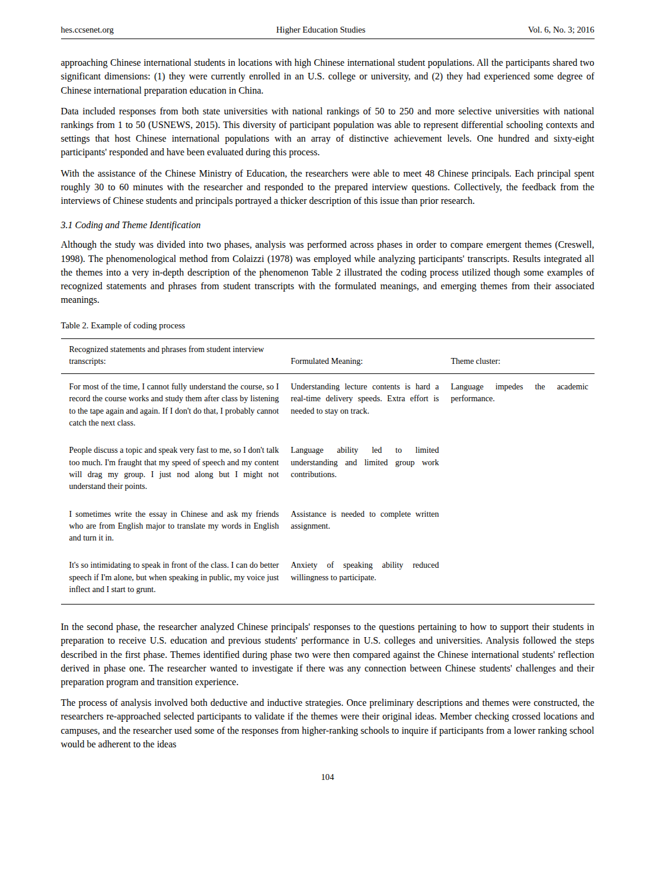hes.ccsenet.org Higher Education Studies Vol. 6, No. 3; 2016
approaching Chinese international students in locations with high Chinese international student populations. All the participants shared two significant dimensions: (1) they were currently enrolled in an U.S. college or university, and (2) they had experienced some degree of Chinese international preparation education in China.
Data included responses from both state universities with national rankings of 50 to 250 and more selective universities with national rankings from 1 to 50 (USNEWS, 2015). This diversity of participant population was able to represent differential schooling contexts and settings that host Chinese international populations with an array of distinctive achievement levels. One hundred and sixty-eight participants' responded and have been evaluated during this process.
With the assistance of the Chinese Ministry of Education, the researchers were able to meet 48 Chinese principals. Each principal spent roughly 30 to 60 minutes with the researcher and responded to the prepared interview questions. Collectively, the feedback from the interviews of Chinese students and principals portrayed a thicker description of this issue than prior research.
3.1 Coding and Theme Identification
Although the study was divided into two phases, analysis was performed across phases in order to compare emergent themes (Creswell, 1998). The phenomenological method from Colaizzi (1978) was employed while analyzing participants' transcripts. Results integrated all the themes into a very in-depth description of the phenomenon Table 2 illustrated the coding process utilized though some examples of recognized statements and phrases from student transcripts with the formulated meanings, and emerging themes from their associated meanings.
Table 2. Example of coding process
| Recognized statements and phrases from student interview transcripts: | Formulated Meaning: | Theme cluster: |
| --- | --- | --- |
| For most of the time, I cannot fully understand the course, so I record the course works and study them after class by listening to the tape again and again. If I don't do that, I probably cannot catch the next class. | Understanding lecture contents is hard a real-time delivery speeds. Extra effort is needed to stay on track. | Language impedes the academic performance. |
| People discuss a topic and speak very fast to me, so I don't talk too much. I'm fraught that my speed of speech and my content will drag my group. I just nod along but I might not understand their points. | Language ability led to limited understanding and limited group work contributions. | |
| I sometimes write the essay in Chinese and ask my friends who are from English major to translate my words in English and turn it in. | Assistance is needed to complete written assignment. | |
| It's so intimidating to speak in front of the class. I can do better speech if I'm alone, but when speaking in public, my voice just inflect and I start to grunt. | Anxiety of speaking ability reduced willingness to participate. | |
In the second phase, the researcher analyzed Chinese principals' responses to the questions pertaining to how to support their students in preparation to receive U.S. education and previous students' performance in U.S. colleges and universities. Analysis followed the steps described in the first phase. Themes identified during phase two were then compared against the Chinese international students' reflection derived in phase one. The researcher wanted to investigate if there was any connection between Chinese students' challenges and their preparation program and transition experience.
The process of analysis involved both deductive and inductive strategies. Once preliminary descriptions and themes were constructed, the researchers re-approached selected participants to validate if the themes were their original ideas. Member checking crossed locations and campuses, and the researcher used some of the responses from higher-ranking schools to inquire if participants from a lower ranking school would be adherent to the ideas
104